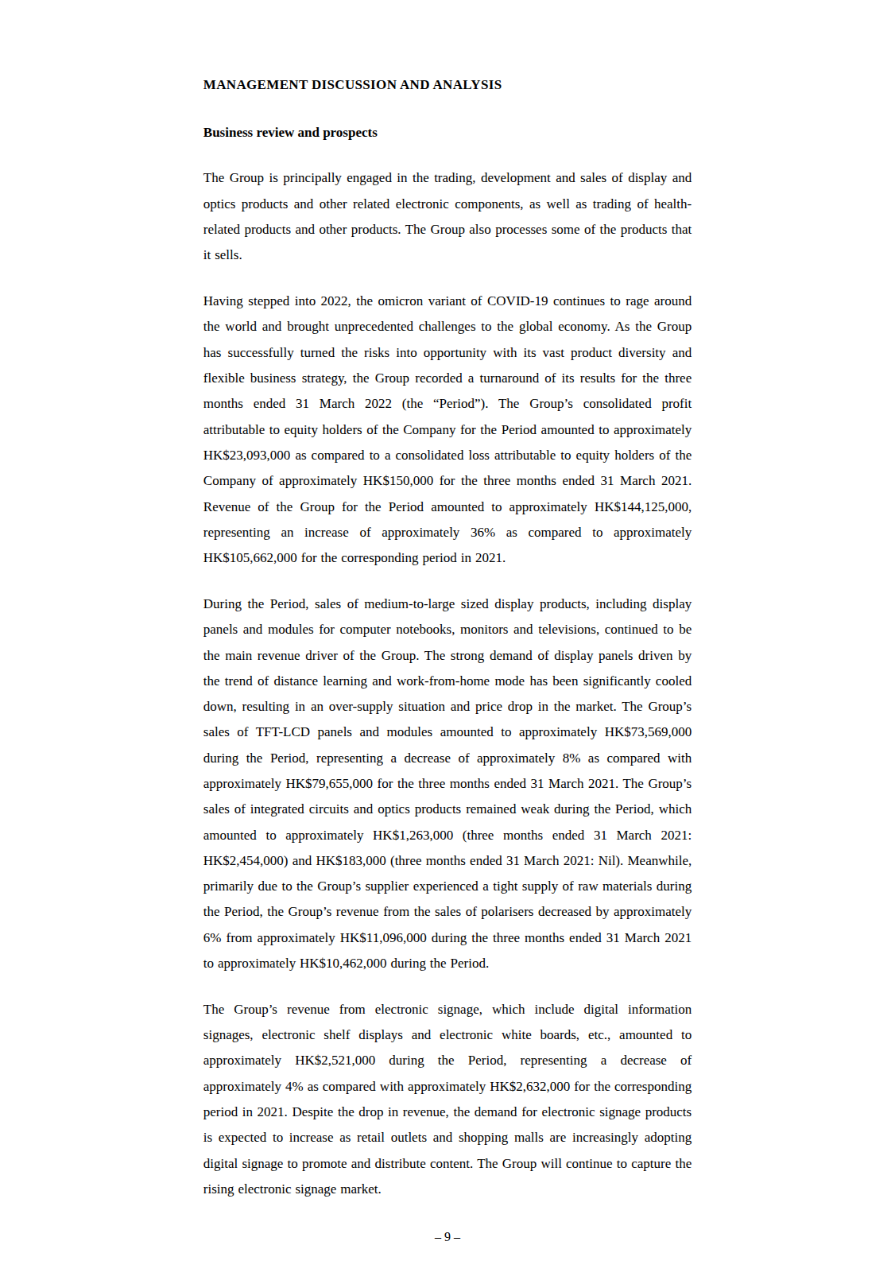Management Discussion and Analysis
Business review and prospects
The Group is principally engaged in the trading, development and sales of display and optics products and other related electronic components, as well as trading of health-related products and other products. The Group also processes some of the products that it sells.
Having stepped into 2022, the omicron variant of COVID-19 continues to rage around the world and brought unprecedented challenges to the global economy. As the Group has successfully turned the risks into opportunity with its vast product diversity and flexible business strategy, the Group recorded a turnaround of its results for the three months ended 31 March 2022 (the “Period”). The Group’s consolidated profit attributable to equity holders of the Company for the Period amounted to approximately HK$23,093,000 as compared to a consolidated loss attributable to equity holders of the Company of approximately HK$150,000 for the three months ended 31 March 2021. Revenue of the Group for the Period amounted to approximately HK$144,125,000, representing an increase of approximately 36% as compared to approximately HK$105,662,000 for the corresponding period in 2021.
During the Period, sales of medium-to-large sized display products, including display panels and modules for computer notebooks, monitors and televisions, continued to be the main revenue driver of the Group. The strong demand of display panels driven by the trend of distance learning and work-from-home mode has been significantly cooled down, resulting in an over-supply situation and price drop in the market. The Group’s sales of TFT-LCD panels and modules amounted to approximately HK$73,569,000 during the Period, representing a decrease of approximately 8% as compared with approximately HK$79,655,000 for the three months ended 31 March 2021. The Group’s sales of integrated circuits and optics products remained weak during the Period, which amounted to approximately HK$1,263,000 (three months ended 31 March 2021: HK$2,454,000) and HK$183,000 (three months ended 31 March 2021: Nil). Meanwhile, primarily due to the Group’s supplier experienced a tight supply of raw materials during the Period, the Group’s revenue from the sales of polarisers decreased by approximately 6% from approximately HK$11,096,000 during the three months ended 31 March 2021 to approximately HK$10,462,000 during the Period.
The Group’s revenue from electronic signage, which include digital information signages, electronic shelf displays and electronic white boards, etc., amounted to approximately HK$2,521,000 during the Period, representing a decrease of approximately 4% as compared with approximately HK$2,632,000 for the corresponding period in 2021. Despite the drop in revenue, the demand for electronic signage products is expected to increase as retail outlets and shopping malls are increasingly adopting digital signage to promote and distribute content. The Group will continue to capture the rising electronic signage market.
– 9 –